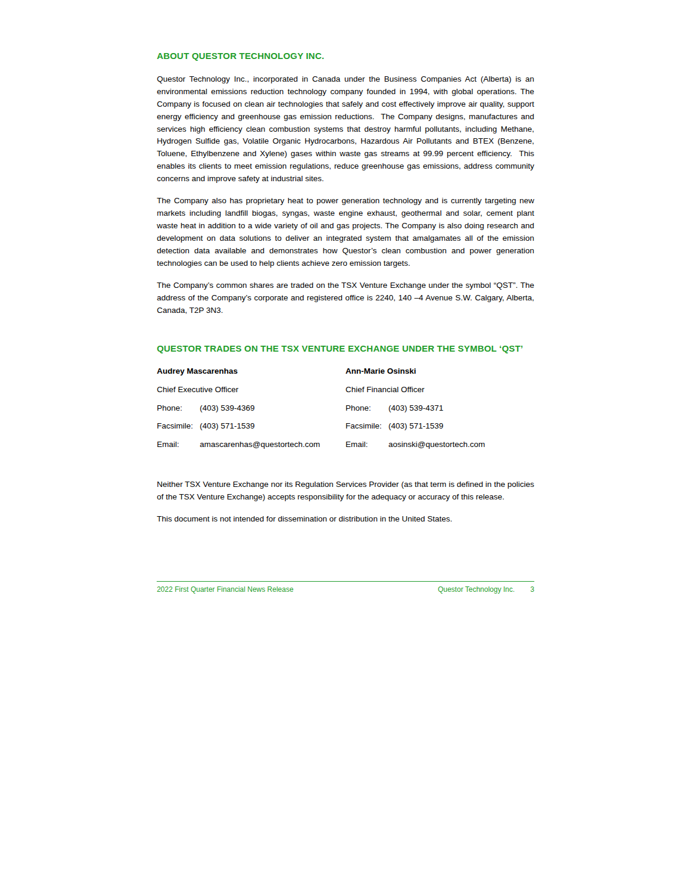About Questor Technology Inc.
Questor Technology Inc., incorporated in Canada under the Business Companies Act (Alberta) is an environmental emissions reduction technology company founded in 1994, with global operations. The Company is focused on clean air technologies that safely and cost effectively improve air quality, support energy efficiency and greenhouse gas emission reductions. The Company designs, manufactures and services high efficiency clean combustion systems that destroy harmful pollutants, including Methane, Hydrogen Sulfide gas, Volatile Organic Hydrocarbons, Hazardous Air Pollutants and BTEX (Benzene, Toluene, Ethylbenzene and Xylene) gases within waste gas streams at 99.99 percent efficiency. This enables its clients to meet emission regulations, reduce greenhouse gas emissions, address community concerns and improve safety at industrial sites.
The Company also has proprietary heat to power generation technology and is currently targeting new markets including landfill biogas, syngas, waste engine exhaust, geothermal and solar, cement plant waste heat in addition to a wide variety of oil and gas projects. The Company is also doing research and development on data solutions to deliver an integrated system that amalgamates all of the emission detection data available and demonstrates how Questor’s clean combustion and power generation technologies can be used to help clients achieve zero emission targets.
The Company’s common shares are traded on the TSX Venture Exchange under the symbol “QST”. The address of the Company’s corporate and registered office is 2240, 140 –4 Avenue S.W. Calgary, Alberta, Canada, T2P 3N3.
Questor trades on the TSX Venture Exchange under the symbol ‘QST’
| Audrey Mascarenhas | Ann-Marie Osinski |
| Chief Executive Officer | Chief Financial Officer |
| Phone: (403) 539-4369 | Phone: (403) 539-4371 |
| Facsimile: (403) 571-1539 | Facsimile: (403) 571-1539 |
| Email: amascarenhas@questortech.com | Email: aosinski@questortech.com |
Neither TSX Venture Exchange nor its Regulation Services Provider (as that term is defined in the policies of the TSX Venture Exchange) accepts responsibility for the adequacy or accuracy of this release.
This document is not intended for dissemination or distribution in the United States.
2022 First Quarter Financial News Release
Questor Technology Inc.3